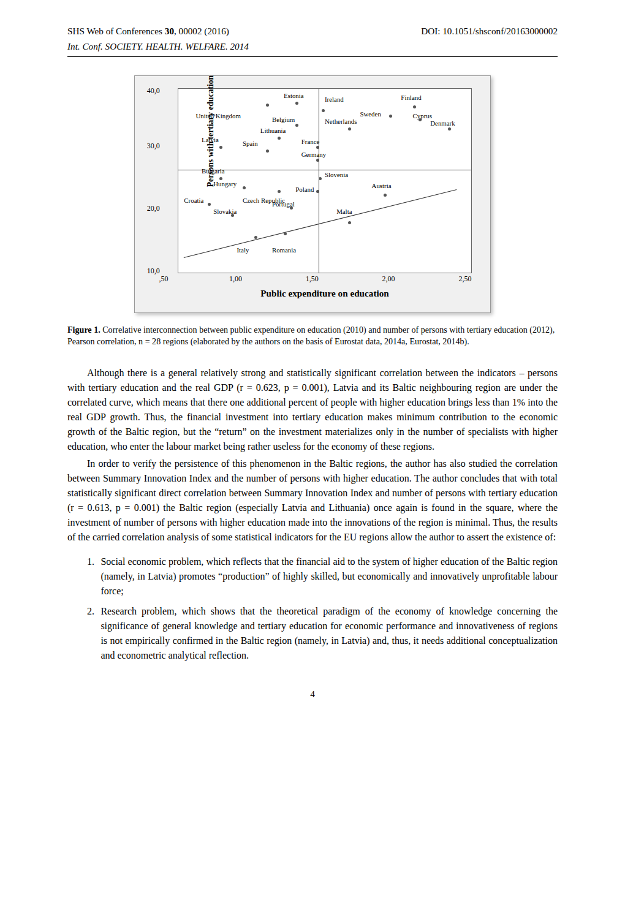SHS Web of Conferences 30, 00002 (2016)
DOI: 10.1051/shsconf/20163000002
Int. Conf. SOCIETY. HEALTH. WELFARE. 2014
Persons with tertiary education
40,0 30,0 20,0 10,0
United Kingdom
Estonia
Ireland
Finland
Sweden
Cyprus
Denmark
Belgium
Netherlands
Lithuania
Latvia
Spain
France
Germany
Bulgaria
Hungary
Czech Republic
Slovenia
Poland
Austria
Croatia
Slovakia
Portugal
Malta
Italy
Romania
,50 1,00 1,50 2,00 2,50
Public expenditure on education
Figure 1. Correlative interconnection between public expenditure on education (2010) and number of persons with tertiary education (2012), Pearson correlation, n = 28 regions (elaborated by the authors on the basis of Eurostat data, 2014a, Eurostat, 2014b).
Although there is a general relatively strong and statistically significant correlation between the indicators – persons with tertiary education and the real GDP (r = 0.623, p = 0.001), Latvia and its Baltic neighbouring region are under the correlated curve, which means that there one additional percent of people with higher education brings less than 1% into the real GDP growth. Thus, the financial investment into tertiary education makes minimum contribution to the economic growth of the Baltic region, but the “return” on the investment materializes only in the number of specialists with higher education, who enter the labour market being rather useless for the economy of these regions.
In order to verify the persistence of this phenomenon in the Baltic regions, the author has also studied the correlation between Summary Innovation Index and the number of persons with higher education. The author concludes that with total statistically significant direct correlation between Summary Innovation Index and number of persons with tertiary education (r = 0.613, p = 0.001) the Baltic region (especially Latvia and Lithuania) once again is found in the square, where the investment of number of persons with higher education made into the innovations of the region is minimal. Thus, the results of the carried correlation analysis of some statistical indicators for the EU regions allow the author to assert the existence of:
Social economic problem, which reflects that the financial aid to the system of higher education of the Baltic region (namely, in Latvia) promotes “production” of highly skilled, but economically and innovatively unprofitable labour force;
Research problem, which shows that the theoretical paradigm of the economy of knowledge concerning the significance of general knowledge and tertiary education for economic performance and innovativeness of regions is not empirically confirmed in the Baltic region (namely, in Latvia) and, thus, it needs additional conceptualization and econometric analytical reflection.
4